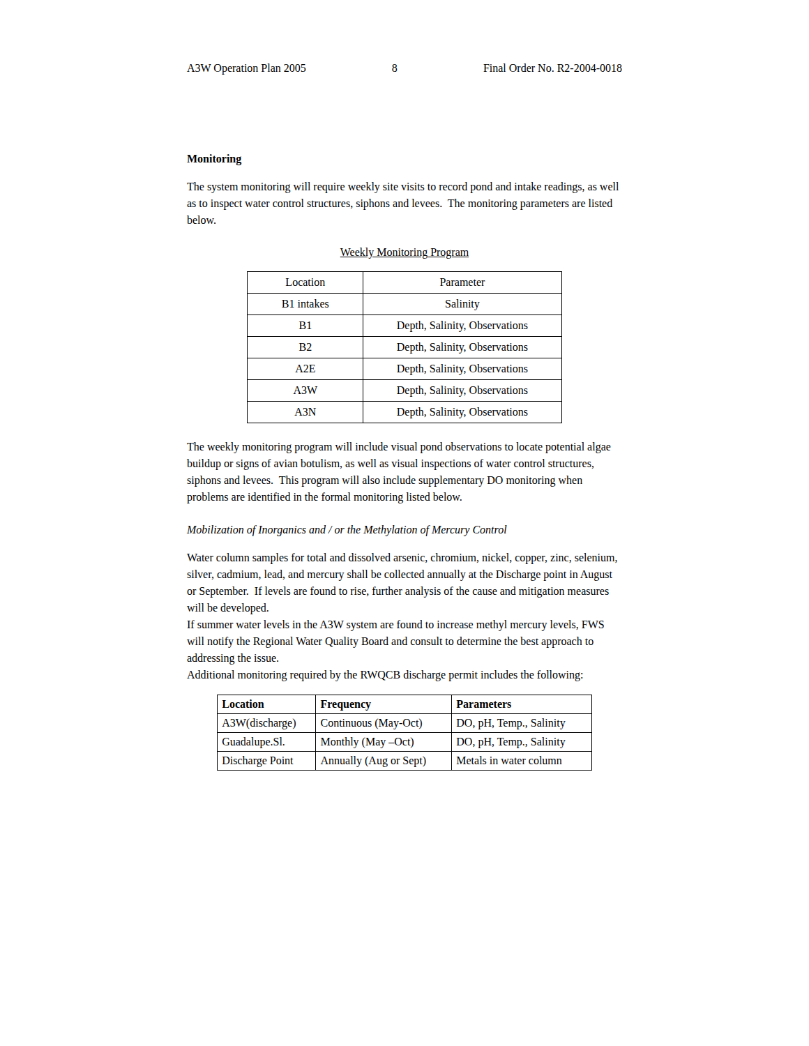A3W Operation Plan 2005
8
Final Order No. R2-2004-0018
Monitoring
The system monitoring will require weekly site visits to record pond and intake readings, as well as to inspect water control structures, siphons and levees. The monitoring parameters are listed below.
Weekly Monitoring Program
| Location | Parameter |
| B1 intakes | Salinity |
| B1 | Depth, Salinity, Observations |
| B2 | Depth, Salinity, Observations |
| A2E | Depth, Salinity, Observations |
| A3W | Depth, Salinity, Observations |
| A3N | Depth, Salinity, Observations |
The weekly monitoring program will include visual pond observations to locate potential algae buildup or signs of avian botulism, as well as visual inspections of water control structures, siphons and levees. This program will also include supplementary DO monitoring when problems are identified in the formal monitoring listed below.
Mobilization of Inorganics and / or the Methylation of Mercury Control
Water column samples for total and dissolved arsenic, chromium, nickel, copper, zinc, selenium, silver, cadmium, lead, and mercury shall be collected annually at the Discharge point in August or September. If levels are found to rise, further analysis of the cause and mitigation measures will be developed.
If summer water levels in the A3W system are found to increase methyl mercury levels, FWS will notify the Regional Water Quality Board and consult to determine the best approach to addressing the issue.
Additional monitoring required by the RWQCB discharge permit includes the following:
| Location | Frequency | Parameters |
| --- | --- | --- |
| A3W(discharge) | Continuous (May-Oct) | DO, pH, Temp., Salinity |
| Guadalupe.Sl. | Monthly (May –Oct) | DO, pH, Temp., Salinity |
| Discharge Point | Annually (Aug or Sept) | Metals in water column |